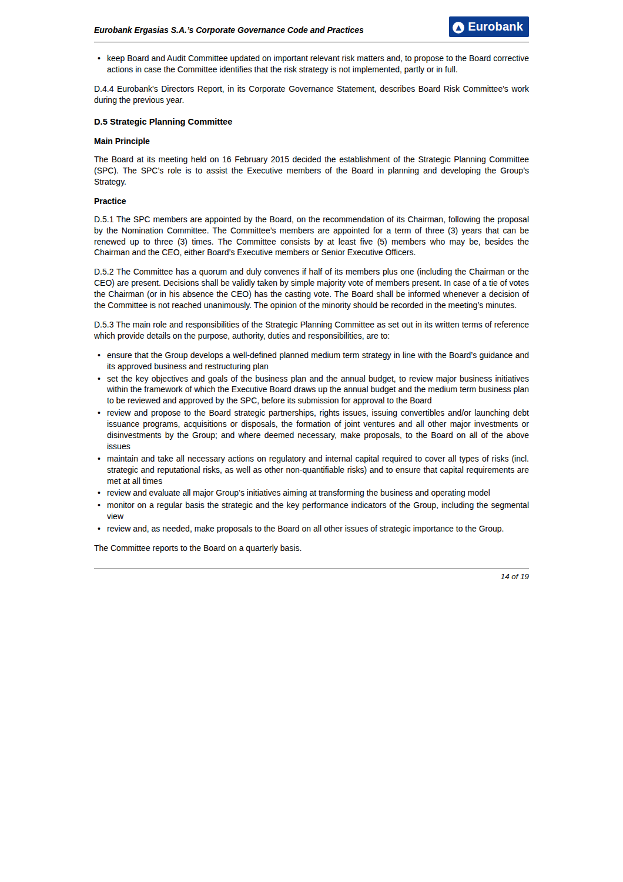Eurobank Ergasias S.A.’s Corporate Governance Code and Practices
▲Eurobank
keep Board and Audit Committee updated on important relevant risk matters and, to propose to the Board corrective actions in case the Committee identifies that the risk strategy is not implemented, partly or in full.
D.4.4 Eurobank's Directors Report, in its Corporate Governance Statement, describes Board Risk Committee's work during the previous year.
D.5 Strategic Planning Committee
Main Principle
The Board at its meeting held on 16 February 2015 decided the establishment of the Strategic Planning Committee (SPC). The SPC’s role is to assist the Executive members of the Board in planning and developing the Group’s Strategy.
Practice
D.5.1 The SPC members are appointed by the Board, on the recommendation of its Chairman, following the proposal by the Nomination Committee. The Committee’s members are appointed for a term of three (3) years that can be renewed up to three (3) times. The Committee consists by at least five (5) members who may be, besides the Chairman and the CEO, either Board’s Executive members or Senior Executive Officers.
D.5.2 The Committee has a quorum and duly convenes if half of its members plus one (including the Chairman or the CEO) are present. Decisions shall be validly taken by simple majority vote of members present. In case of a tie of votes the Chairman (or in his absence the CEO) has the casting vote. The Board shall be informed whenever a decision of the Committee is not reached unanimously. The opinion of the minority should be recorded in the meeting’s minutes.
D.5.3 The main role and responsibilities of the Strategic Planning Committee as set out in its written terms of reference which provide details on the purpose, authority, duties and responsibilities, are to:
ensure that the Group develops a well-defined planned medium term strategy in line with the Board’s guidance and its approved business and restructuring plan
set the key objectives and goals of the business plan and the annual budget, to review major business initiatives within the framework of which the Executive Board draws up the annual budget and the medium term business plan to be reviewed and approved by the SPC, before its submission for approval to the Board
review and propose to the Board strategic partnerships, rights issues, issuing convertibles and/or launching debt issuance programs, acquisitions or disposals, the formation of joint ventures and all other major investments or disinvestments by the Group; and where deemed necessary, make proposals, to the Board on all of the above issues
maintain and take all necessary actions on regulatory and internal capital required to cover all types of risks (incl. strategic and reputational risks, as well as other non-quantifiable risks) and to ensure that capital requirements are met at all times
review and evaluate all major Group’s initiatives aiming at transforming the business and operating model
monitor on a regular basis the strategic and the key performance indicators of the Group, including the segmental view
review and, as needed, make proposals to the Board on all other issues of strategic importance to the Group.
The Committee reports to the Board on a quarterly basis.
14 of 19